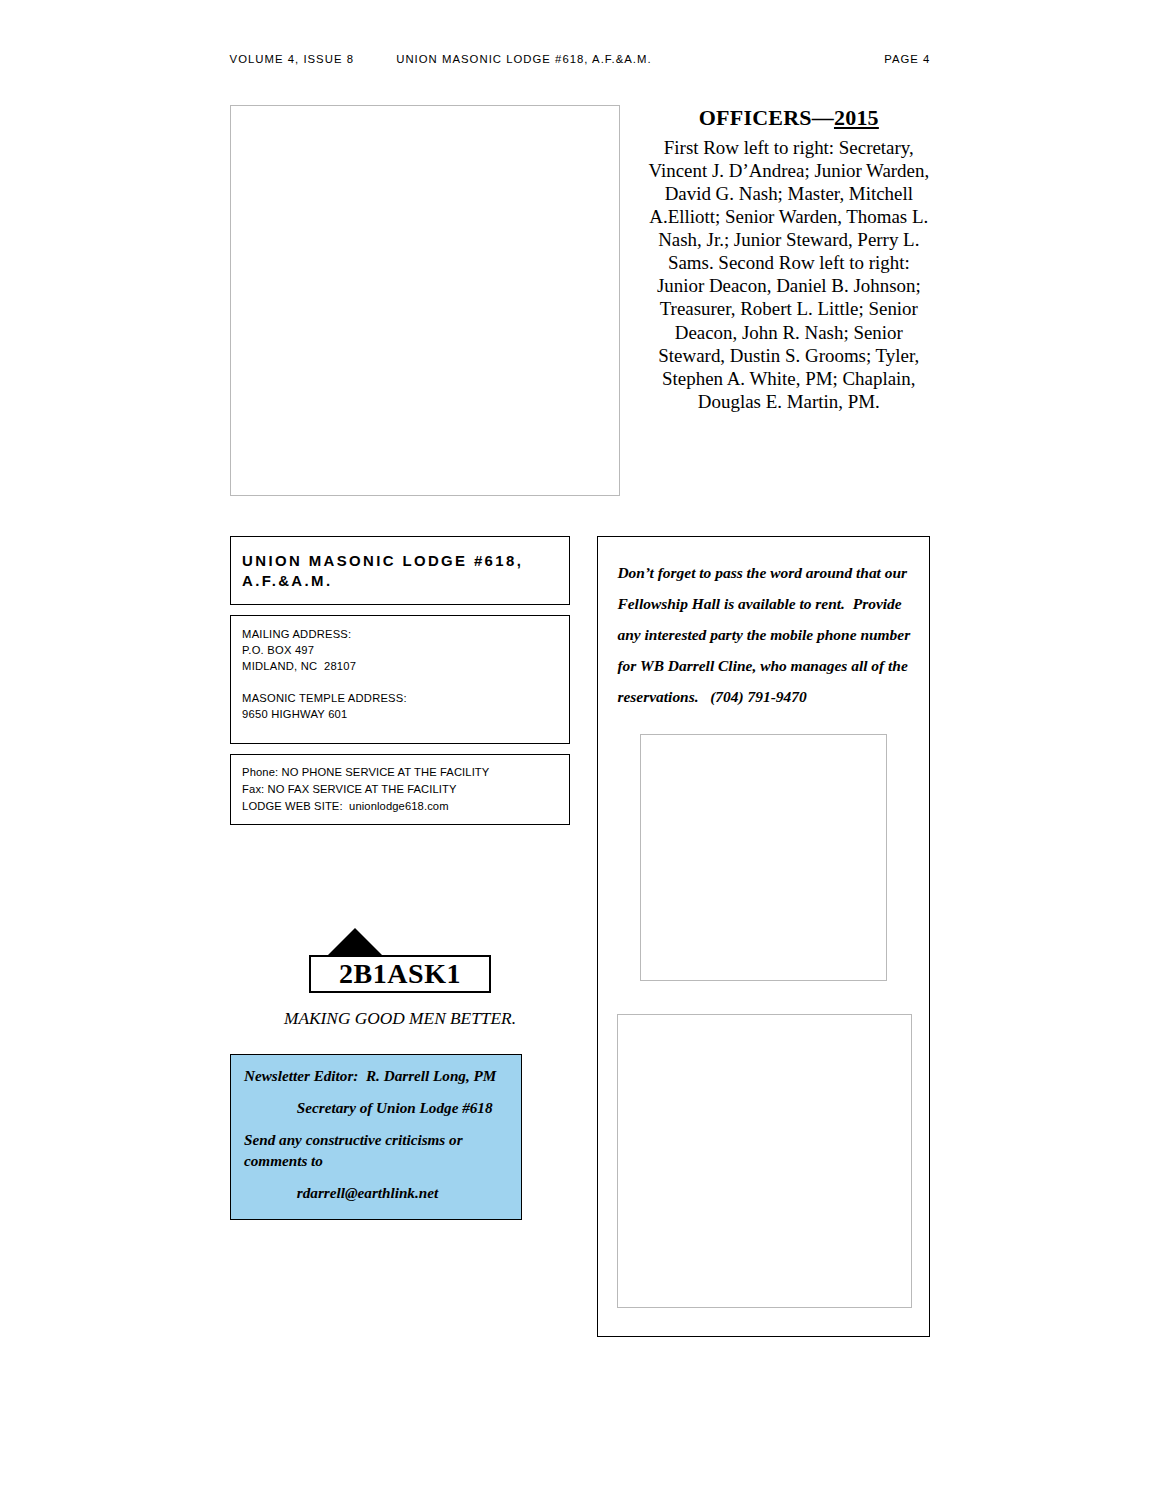VOLUME 4, ISSUE 8
UNION MASONIC LODGE #618, A.F.&A.M.
PAGE 4
OFFICERS—2015
First Row left to right: Secretary, Vincent J. D’Andrea; Junior Warden, David G. Nash; Master, Mitchell A.Elliott; Senior Warden, Thomas L. Nash, Jr.; Junior Steward, Perry L. Sams. Second Row left to right: Junior Deacon, Daniel B. Johnson; Treasurer, Robert L. Little; Senior Deacon, John R. Nash; Senior Steward, Dustin S. Grooms; Tyler, Stephen A. White, PM; Chaplain, Douglas E. Martin, PM.
UNION MASONIC LODGE #618, A.F.&A.M.
MAILING ADDRESS:
P.O. BOX 497
MIDLAND, NC 28107
MASONIC TEMPLE ADDRESS:
9650 HIGHWAY 601
Phone: NO PHONE SERVICE AT THE FACILITY
Fax: NO FAX SERVICE AT THE FACILITY
LODGE WEB SITE: unionlodge618.com
2B1ASK1
MAKING GOOD MEN BETTER.
Newsletter Editor: R. Darrell Long, PM
Secretary of Union Lodge #618
Send any constructive criticisms or comments to
rdarrell@earthlink.net
Don’t forget to pass the word around that our Fellowship Hall is available to rent. Provide any interested party the mobile phone number for WB Darrell Cline, who manages all of the reservations. (704) 791-9470